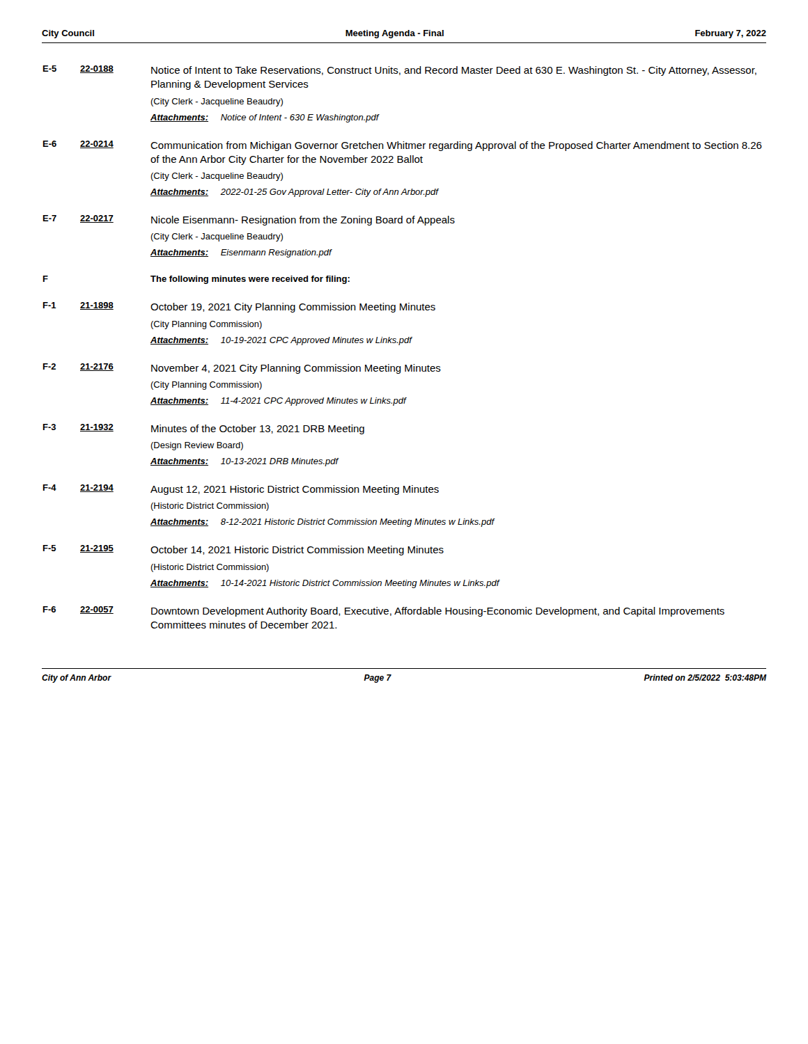City Council
Meeting Agenda - Final
February 7, 2022
| E-5 | 22-0188 | Notice of Intent to Take Reservations, Construct Units, and Record Master Deed at 630 E. Washington St. - City Attorney, Assessor, Planning & Development Services (City Clerk - Jacqueline Beaudry) Attachments: Notice of Intent - 630 E Washington.pdf |
| E-6 | 22-0214 | Communication from Michigan Governor Gretchen Whitmer regarding Approval of the Proposed Charter Amendment to Section 8.26 of the Ann Arbor City Charter for the November 2022 Ballot (City Clerk - Jacqueline Beaudry) Attachments: 2022-01-25 Gov Approval Letter- City of Ann Arbor.pdf |
| E-7 | 22-0217 | Nicole Eisenmann- Resignation from the Zoning Board of Appeals (City Clerk - Jacqueline Beaudry) Attachments: Eisenmann Resignation.pdf |
| F | | The following minutes were received for filing: |
| F-1 | 21-1898 | October 19, 2021 City Planning Commission Meeting Minutes (City Planning Commission) Attachments: 10-19-2021 CPC Approved Minutes w Links.pdf |
| F-2 | 21-2176 | November 4, 2021 City Planning Commission Meeting Minutes (City Planning Commission) Attachments: 11-4-2021 CPC Approved Minutes w Links.pdf |
| F-3 | 21-1932 | Minutes of the October 13, 2021 DRB Meeting (Design Review Board) Attachments: 10-13-2021 DRB Minutes.pdf |
| F-4 | 21-2194 | August 12, 2021 Historic District Commission Meeting Minutes (Historic District Commission) Attachments: 8-12-2021 Historic District Commission Meeting Minutes w Links.pdf |
| F-5 | 21-2195 | October 14, 2021 Historic District Commission Meeting Minutes (Historic District Commission) Attachments: 10-14-2021 Historic District Commission Meeting Minutes w Links.pdf |
| F-6 | 22-0057 | Downtown Development Authority Board, Executive, Affordable Housing-Economic Development, and Capital Improvements Committees minutes of December 2021. |
City of Ann Arbor
Page 7
Printed on 2/5/2022 5:03:48PM